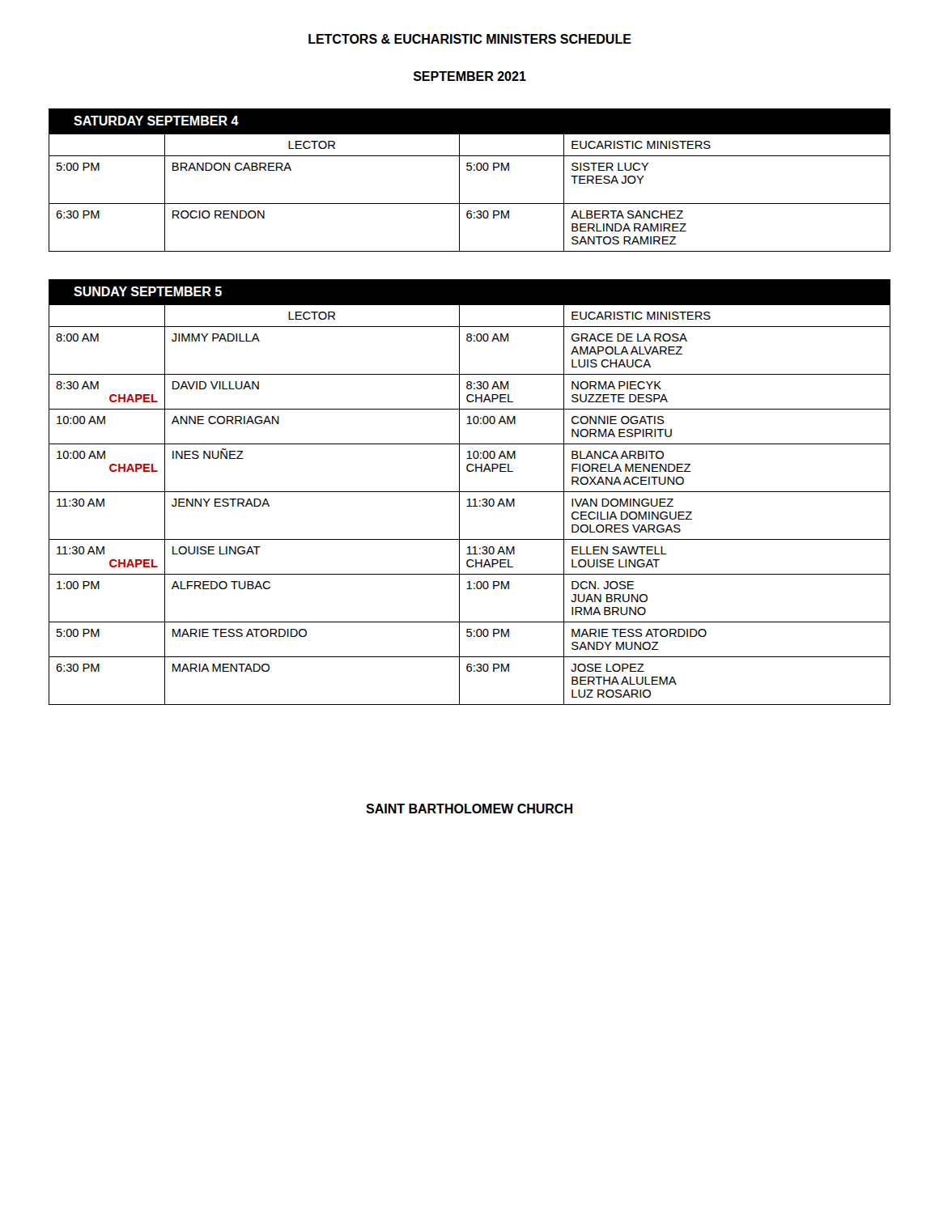LETCTORS & EUCHARISTIC MINISTERS SCHEDULE
SEPTEMBER 2021
| SATURDAY SEPTEMBER 4 |
| | LECTOR | | EUCARISTIC MINISTERS |
| 5:00 PM | BRANDON CABRERA | 5:00 PM | SISTER LUCY TERESA JOY |
| 6:30 PM | ROCIO RENDON | 6:30 PM | ALBERTA SANCHEZ BERLINDA RAMIREZ SANTOS RAMIREZ |
| SUNDAY SEPTEMBER 5 |
| | LECTOR | | EUCARISTIC MINISTERS |
| 8:00 AM | JIMMY PADILLA | 8:00 AM | GRACE DE LA ROSA AMAPOLA ALVAREZ LUIS CHAUCA |
| 8:30 AM CHAPEL | DAVID VILLUAN | 8:30 AM CHAPEL | NORMA PIECYK SUZZETE DESPA |
| 10:00 AM | ANNE CORRIAGAN | 10:00 AM | CONNIE OGATIS NORMA ESPIRITU |
| 10:00 AM CHAPEL | INES NUÑEZ | 10:00 AM CHAPEL | BLANCA ARBITO FIORELA MENENDEZ ROXANA ACEITUNO |
| 11:30 AM | JENNY ESTRADA | 11:30 AM | IVAN DOMINGUEZ CECILIA DOMINGUEZ DOLORES VARGAS |
| 11:30 AM CHAPEL | LOUISE LINGAT | 11:30 AM CHAPEL | ELLEN SAWTELL LOUISE LINGAT |
| 1:00 PM | ALFREDO TUBAC | 1:00 PM | DCN. JOSE JUAN BRUNO IRMA BRUNO |
| 5:00 PM | MARIE TESS ATORDIDO | 5:00 PM | MARIE TESS ATORDIDO SANDY MUNOZ |
| 6:30 PM | MARIA MENTADO | 6:30 PM | JOSE LOPEZ BERTHA ALULEMA LUZ ROSARIO |
SAINT BARTHOLOMEW CHURCH